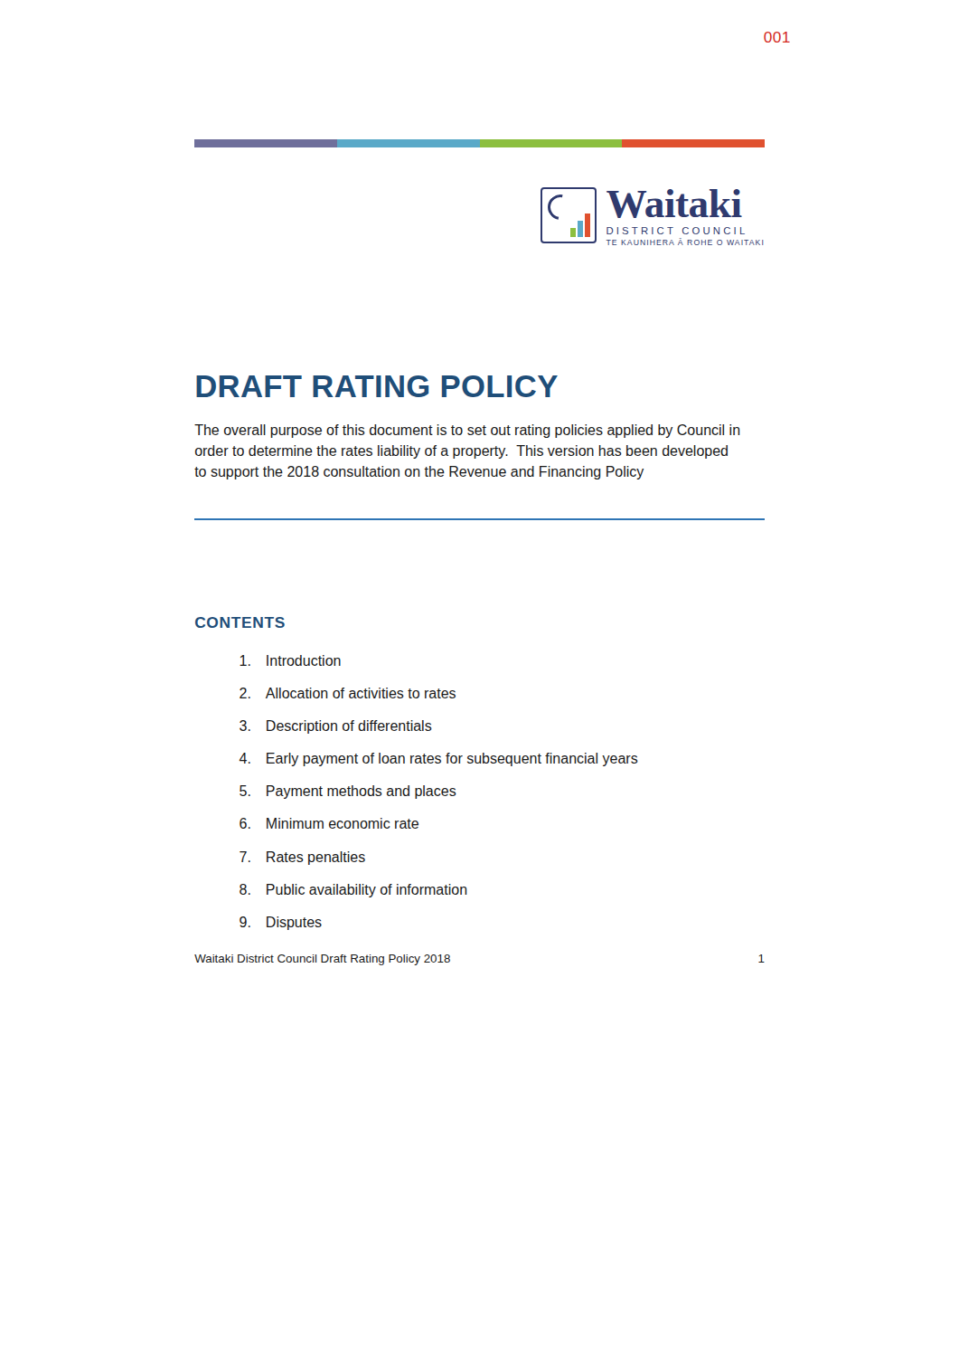001
Waitaki
District Council
Te Kaunihera Ā Rohe o Waitaki
DRAFT RATING POLICY
The overall purpose of this document is to set out rating policies applied by Council in order to determine the rates liability of a property. This version has been developed to support the 2018 consultation on the Revenue and Financing Policy
CONTENTS
Introduction
Allocation of activities to rates
Description of differentials
Early payment of loan rates for subsequent financial years
Payment methods and places
Minimum economic rate
Rates penalties
Public availability of information
Disputes
Waitaki District Council Draft Rating Policy 2018 1